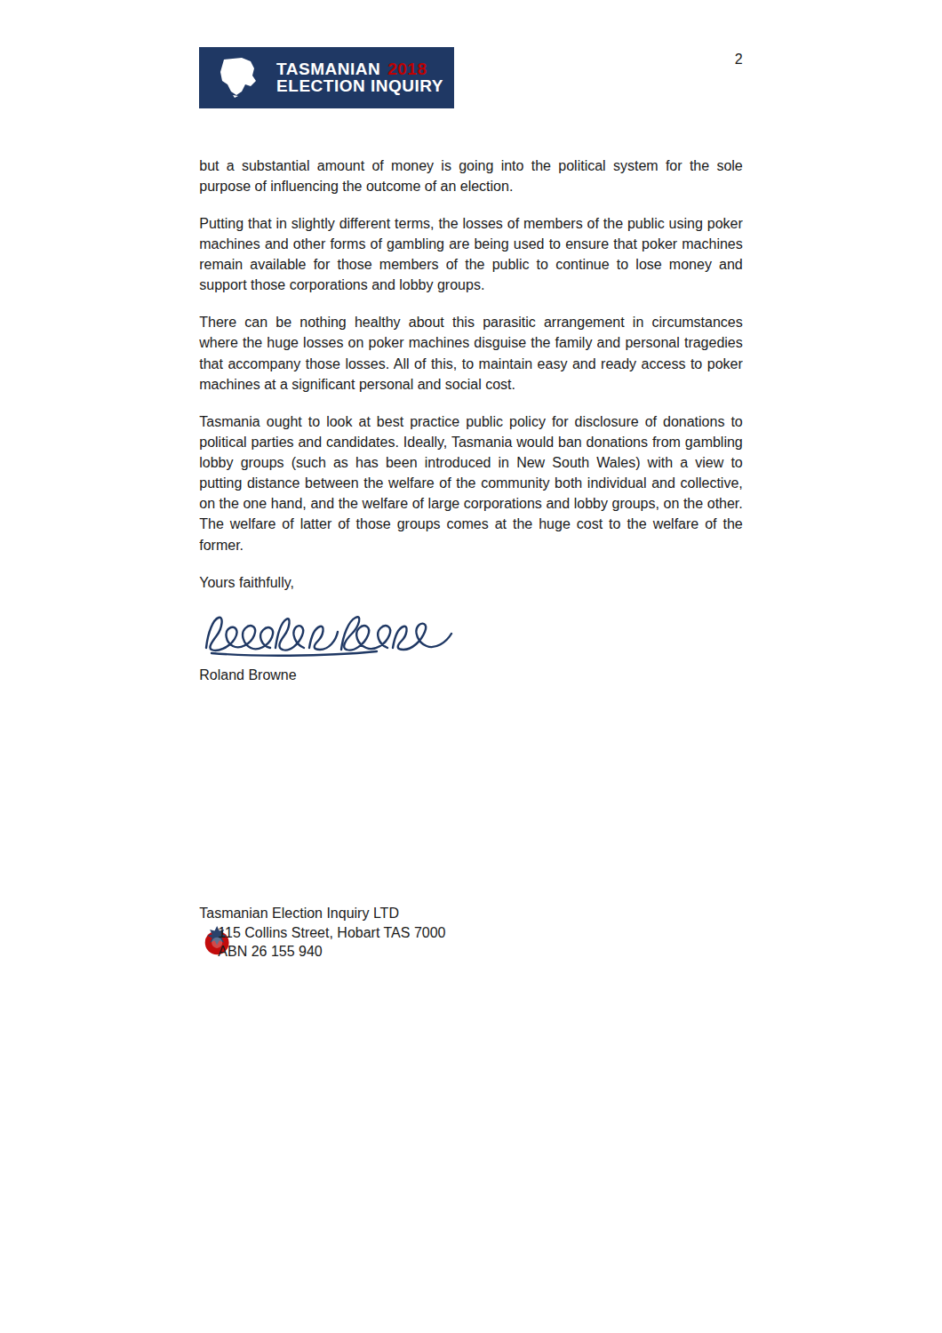TASMANIAN 2018
ELECTION INQUIRY
2
but a substantial amount of money is going into the political system for the sole purpose of influencing the outcome of an election.
Putting that in slightly different terms, the losses of members of the public using poker machines and other forms of gambling are being used to ensure that poker machines remain available for those members of the public to continue to lose money and support those corporations and lobby groups.
There can be nothing healthy about this parasitic arrangement in circumstances where the huge losses on poker machines disguise the family and personal tragedies that accompany those losses. All of this, to maintain easy and ready access to poker machines at a significant personal and social cost.
Tasmania ought to look at best practice public policy for disclosure of donations to political parties and candidates. Ideally, Tasmania would ban donations from gambling lobby groups (such as has been introduced in New South Wales) with a view to putting distance between the welfare of the community both individual and collective, on the one hand, and the welfare of large corporations and lobby groups, on the other. The welfare of latter of those groups comes at the huge cost to the welfare of the former.
Yours faithfully,
Roland Browne
Tasmanian Election Inquiry LTD
115 Collins Street, Hobart TAS 7000
ABN 26 155 940